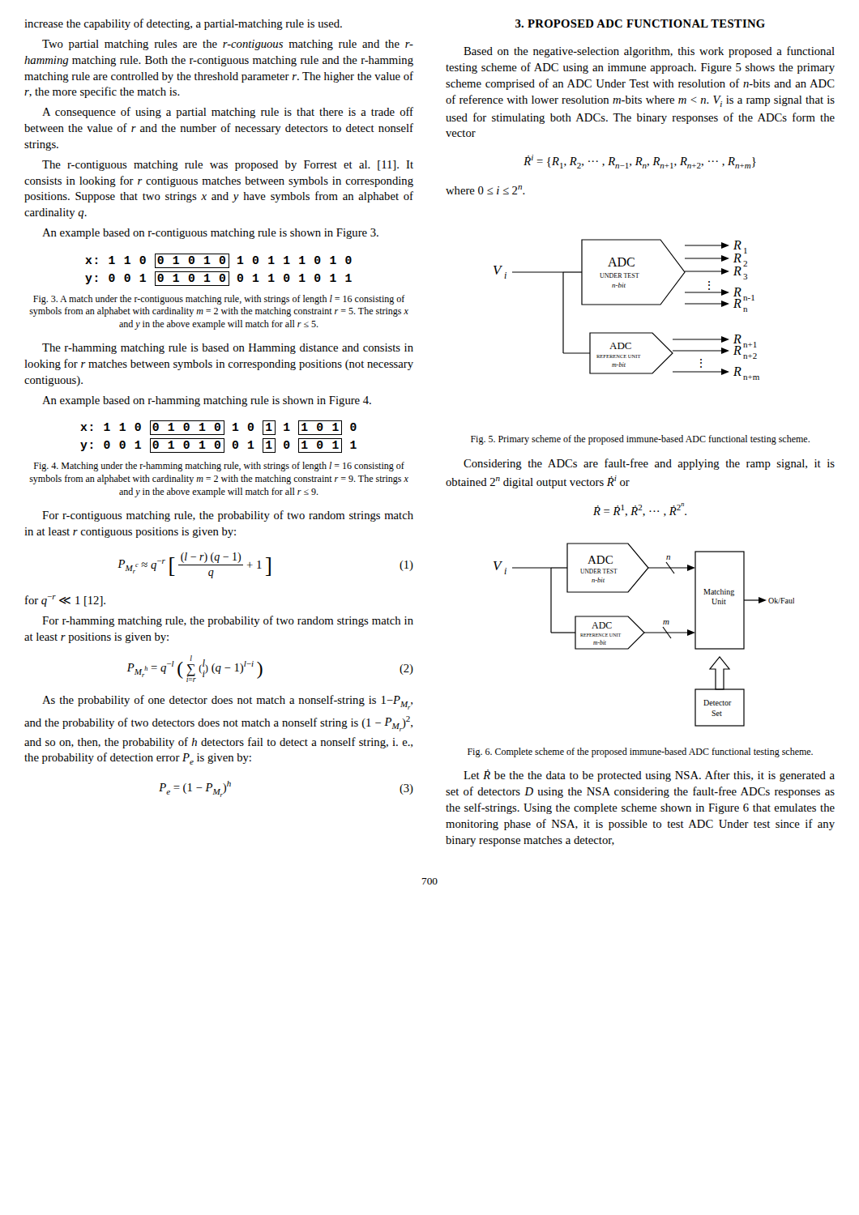increase the capability of detecting, a partial-matching rule is used.
Two partial matching rules are the r-contiguous matching rule and the r-hamming matching rule. Both the r-contiguous matching rule and the r-hamming matching rule are controlled by the threshold parameter r. The higher the value of r, the more specific the match is.
A consequence of using a partial matching rule is that there is a trade off between the value of r and the number of necessary detectors to detect nonself strings.
The r-contiguous matching rule was proposed by Forrest et al. [11]. It consists in looking for r contiguous matches between symbols in corresponding positions. Suppose that two strings x and y have symbols from an alphabet of cardinality q.
An example based on r-contiguous matching rule is shown in Figure 3.
x: 1 1 0 0 1 0 1 0 1 0 1 1 1 0 1 0
y: 0 0 1 0 1 0 1 0 0 1 1 0 1 0 1 1
Fig. 3. A match under the r-contiguous matching rule, with strings of length l = 16 consisting of symbols from an alphabet with cardinality m = 2 with the matching constraint r = 5. The strings x and y in the above example will match for all r ≤ 5.
The r-hamming matching rule is based on Hamming distance and consists in looking for r matches between symbols in corresponding positions (not necessary contiguous).
An example based on r-hamming matching rule is shown in Figure 4.
x: 1 1 0 0 1 0 1 0 1 0 1 1 1 0 1 0
y: 0 0 1 0 1 0 1 0 0 1 1 0 1 0 1 1
Fig. 4. Matching under the r-hamming matching rule, with strings of length l = 16 consisting of symbols from an alphabet with cardinality m = 2 with the matching constraint r = 9. The strings x and y in the above example will match for all r ≤ 9.
For r-contiguous matching rule, the probability of two random strings match in at least r contiguous positions is given by:
PMrc ≈ q−r [ (l − r) (q − 1) q + 1 ]
(1)
for q−r ≪ 1 [12].
For r-hamming matching rule, the probability of two random strings match in at least r positions is given by:
PMrh = q−l ( l∑i=r (li) (q − 1)l−i )
(2)
As the probability of one detector does not match a nonself-string is 1−PMr, and the probability of two detectors does not match a nonself string is (1 − PMr)2, and so on, then, the probability of h detectors fail to detect a nonself string, i. e., the probability of detection error Pe is given by:
Pe = (1 − PMr)h
(3)
3. PROPOSED ADC FUNCTIONAL TESTING
Based on the negative-selection algorithm, this work proposed a functional testing scheme of ADC using an immune approach. Figure 5 shows the primary scheme comprised of an ADC Under Test with resolution of n-bits and an ADC of reference with lower resolution m-bits where m < n. Vi is a ramp signal that is used for stimulating both ADCs. The binary responses of the ADCs form the vector
Ṙi = {R1, R2, ··· , Rn−1, Rn, Rn+1, Rn+2, ··· , Rn+m}
where 0 ≤ i ≤ 2n.
V i ADC UNDER TEST n-bit ADC REFERENCE UNIT m-bit R 1 R 2 R 3 ⋮ R n-1 R n R n+1 R n+2 ⋮ R n+m
Fig. 5. Primary scheme of the proposed immune-based ADC functional testing scheme.
Considering the ADCs are fault-free and applying the ramp signal, it is obtained 2n digital output vectors Ṙi or
Ṙ = Ṙ1, Ṙ2, ··· , Ṙ2n.
V i ADC UNDER TEST n-bit ADC REFERENCE UNIT m-bit n m Matching Unit Ok/Faulty Detector Set
Fig. 6. Complete scheme of the proposed immune-based ADC functional testing scheme.
Let Ṙ be the the data to be protected using NSA. After this, it is generated a set of detectors D using the NSA considering the fault-free ADCs responses as the self-strings. Using the complete scheme shown in Figure 6 that emulates the monitoring phase of NSA, it is possible to test ADC Under test since if any binary response matches a detector,
700